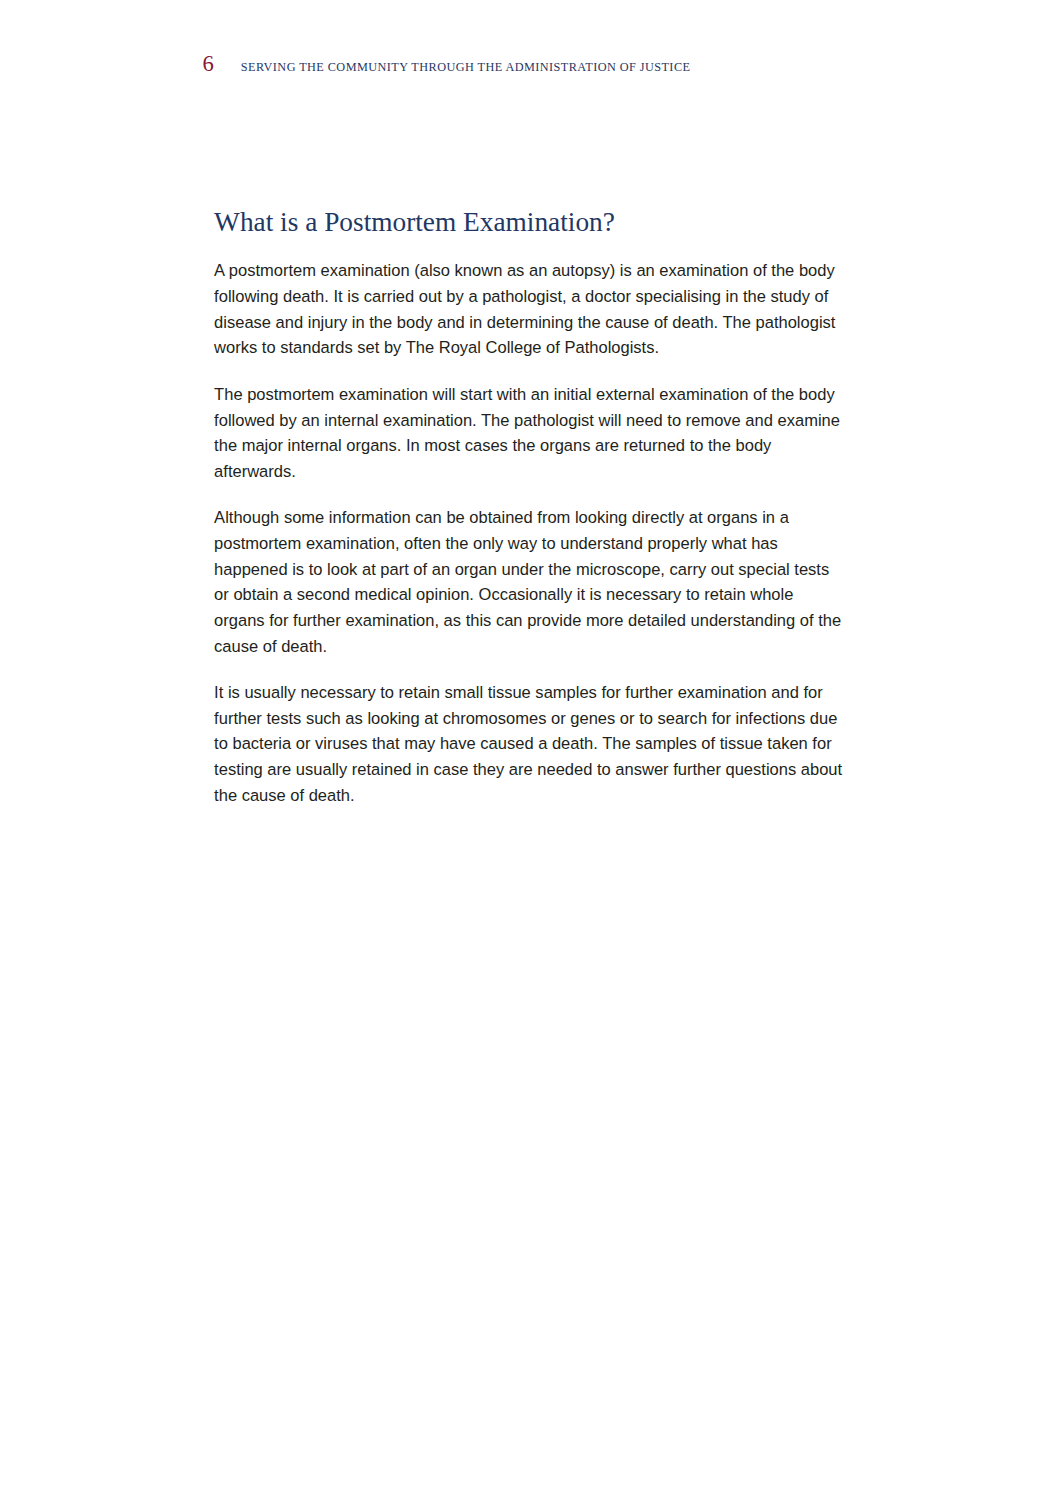6 Serving the community through the administration of justice
What is a Postmortem Examination?
A postmortem examination (also known as an autopsy) is an examination of the body following death. It is carried out by a pathologist, a doctor specialising in the study of disease and injury in the body and in determining the cause of death. The pathologist works to standards set by The Royal College of Pathologists.
The postmortem examination will start with an initial external examination of the body followed by an internal examination. The pathologist will need to remove and examine the major internal organs. In most cases the organs are returned to the body afterwards.
Although some information can be obtained from looking directly at organs in a postmortem examination, often the only way to understand properly what has happened is to look at part of an organ under the microscope, carry out special tests or obtain a second medical opinion. Occasionally it is necessary to retain whole organs for further examination, as this can provide more detailed understanding of the cause of death.
It is usually necessary to retain small tissue samples for further examination and for further tests such as looking at chromosomes or genes or to search for infections due to bacteria or viruses that may have caused a death. The samples of tissue taken for testing are usually retained in case they are needed to answer further questions about the cause of death.